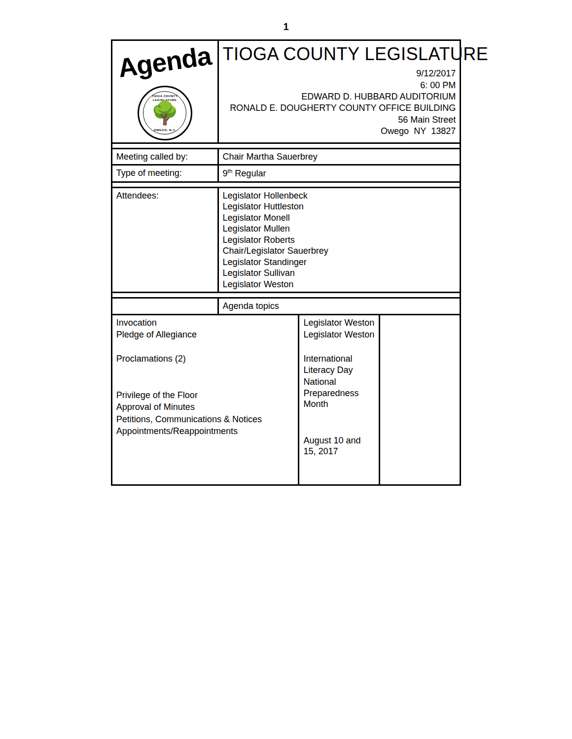1
| Agenda TIOGA COUNTY LEGISLATURE 🌳 OWEGO, N.Y. | TIOGA COUNTY LEGISLATURE 9/12/2017 6: 00 PM EDWARD D. HUBBARD AUDITORIUM RONALD E. DOUGHERTY COUNTY OFFICE BUILDING 56 Main Street Owego NY 13827 |
| Meeting called by: | Chair Martha Sauerbrey |
| Type of meeting: | 9 th Regular |
| Attendees: | Legislator Hollenbeck Legislator Huttleston Legislator Monell Legislator Mullen Legislator Roberts Chair/Legislator Sauerbrey Legislator Standinger Legislator Sullivan Legislator Weston |
| | Agenda topics |
| Invocation Pledge of Allegiance Proclamations (2) Privilege of the Floor Approval of Minutes Petitions, Communications & Notices Appointments/Reappointments | Legislator Weston Legislator Weston International Literacy Day National Preparedness Month August 10 and 15, 2017 | |